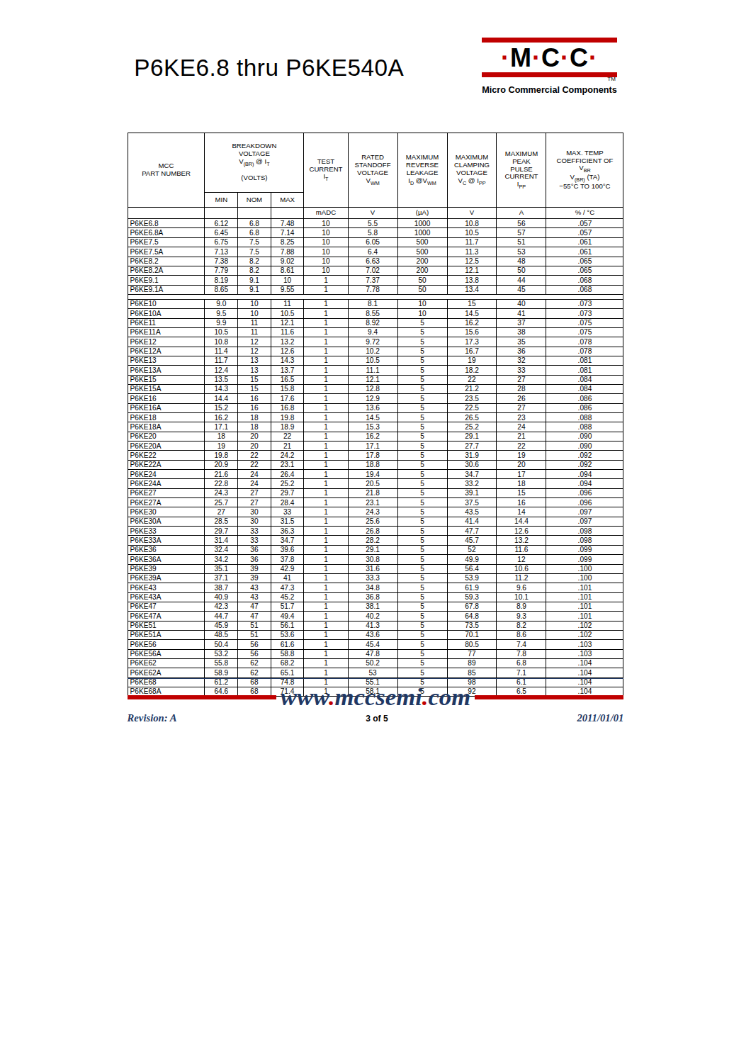P6KE6.8 thru P6KE540A
·M·C·C·
TM
Micro Commercial Components
| MCC PART NUMBER | BREAKDOWN VOLTAGE V (BR) @ I T (VOLTS) | TEST CURRENT I T | RATED STANDOFF VOLTAGE V WM | MAXIMUM REVERSE LEAKAGE I D @V WM | MAXIMUM CLAMPING VOLTAGE V C @ I PP | MAXIMUM PEAK PULSE CURRENT I PP | MAX. TEMP COEFFICIENT OF V BR V (BR) (TA) −55°C TO 100°C |
| --- | --- | --- | --- | --- | --- | --- | --- |
| MIN | NOM | MAX |
| | | | | mADC | V | (µA) | V | A | % / °C |
| P6KE6.8 | 6.12 | 6.8 | 7.48 | 10 | 5.5 | 1000 | 10.8 | 56 | .057 |
| P6KE6.8A | 6.45 | 6.8 | 7.14 | 10 | 5.8 | 1000 | 10.5 | 57 | .057 |
| P6KE7.5 | 6.75 | 7.5 | 8.25 | 10 | 6.05 | 500 | 11.7 | 51 | .061 |
| P6KE7.5A | 7.13 | 7.5 | 7.88 | 10 | 6.4 | 500 | 11.3 | 53 | .061 |
| P6KE8.2 | 7.38 | 8.2 | 9.02 | 10 | 6.63 | 200 | 12.5 | 48 | .065 |
| P6KE8.2A | 7.79 | 8.2 | 8.61 | 10 | 7.02 | 200 | 12.1 | 50 | .065 |
| P6KE9.1 | 8.19 | 9.1 | 10 | 1 | 7.37 | 50 | 13.8 | 44 | .068 |
| P6KE9.1A | 8.65 | 9.1 | 9.55 | 1 | 7.78 | 50 | 13.4 | 45 | .068 |
| P6KE10 | 9.0 | 10 | 11 | 1 | 8.1 | 10 | 15 | 40 | .073 |
| P6KE10A | 9.5 | 10 | 10.5 | 1 | 8.55 | 10 | 14.5 | 41 | .073 |
| P6KE11 | 9.9 | 11 | 12.1 | 1 | 8.92 | 5 | 16.2 | 37 | .075 |
| P6KE11A | 10.5 | 11 | 11.6 | 1 | 9.4 | 5 | 15.6 | 38 | .075 |
| P6KE12 | 10.8 | 12 | 13.2 | 1 | 9.72 | 5 | 17.3 | 35 | .078 |
| P6KE12A | 11.4 | 12 | 12.6 | 1 | 10.2 | 5 | 16.7 | 36 | .078 |
| P6KE13 | 11.7 | 13 | 14.3 | 1 | 10.5 | 5 | 19 | 32 | .081 |
| P6KE13A | 12.4 | 13 | 13.7 | 1 | 11.1 | 5 | 18.2 | 33 | .081 |
| P6KE15 | 13.5 | 15 | 16.5 | 1 | 12.1 | 5 | 22 | 27 | .084 |
| P6KE15A | 14.3 | 15 | 15.8 | 1 | 12.8 | 5 | 21.2 | 28 | .084 |
| P6KE16 | 14.4 | 16 | 17.6 | 1 | 12.9 | 5 | 23.5 | 26 | .086 |
| P6KE16A | 15.2 | 16 | 16.8 | 1 | 13.6 | 5 | 22.5 | 27 | .086 |
| P6KE18 | 16.2 | 18 | 19.8 | 1 | 14.5 | 5 | 26.5 | 23 | .088 |
| P6KE18A | 17.1 | 18 | 18.9 | 1 | 15.3 | 5 | 25.2 | 24 | .088 |
| P6KE20 | 18 | 20 | 22 | 1 | 16.2 | 5 | 29.1 | 21 | .090 |
| P6KE20A | 19 | 20 | 21 | 1 | 17.1 | 5 | 27.7 | 22 | .090 |
| P6KE22 | 19.8 | 22 | 24.2 | 1 | 17.8 | 5 | 31.9 | 19 | .092 |
| P6KE22A | 20.9 | 22 | 23.1 | 1 | 18.8 | 5 | 30.6 | 20 | .092 |
| P6KE24 | 21.6 | 24 | 26.4 | 1 | 19.4 | 5 | 34.7 | 17 | .094 |
| P6KE24A | 22.8 | 24 | 25.2 | 1 | 20.5 | 5 | 33.2 | 18 | .094 |
| P6KE27 | 24.3 | 27 | 29.7 | 1 | 21.8 | 5 | 39.1 | 15 | .096 |
| P6KE27A | 25.7 | 27 | 28.4 | 1 | 23.1 | 5 | 37.5 | 16 | .096 |
| P6KE30 | 27 | 30 | 33 | 1 | 24.3 | 5 | 43.5 | 14 | .097 |
| P6KE30A | 28.5 | 30 | 31.5 | 1 | 25.6 | 5 | 41.4 | 14.4 | .097 |
| P6KE33 | 29.7 | 33 | 36.3 | 1 | 26.8 | 5 | 47.7 | 12.6 | .098 |
| P6KE33A | 31.4 | 33 | 34.7 | 1 | 28.2 | 5 | 45.7 | 13.2 | .098 |
| P6KE36 | 32.4 | 36 | 39.6 | 1 | 29.1 | 5 | 52 | 11.6 | .099 |
| P6KE36A | 34.2 | 36 | 37.8 | 1 | 30.8 | 5 | 49.9 | 12 | .099 |
| P6KE39 | 35.1 | 39 | 42.9 | 1 | 31.6 | 5 | 56.4 | 10.6 | .100 |
| P6KE39A | 37.1 | 39 | 41 | 1 | 33.3 | 5 | 53.9 | 11.2 | .100 |
| P6KE43 | 38.7 | 43 | 47.3 | 1 | 34.8 | 5 | 61.9 | 9.6 | .101 |
| P6KE43A | 40.9 | 43 | 45.2 | 1 | 36.8 | 5 | 59.3 | 10.1 | .101 |
| P6KE47 | 42.3 | 47 | 51.7 | 1 | 38.1 | 5 | 67.8 | 8.9 | .101 |
| P6KE47A | 44.7 | 47 | 49.4 | 1 | 40.2 | 5 | 64.8 | 9.3 | .101 |
| P6KE51 | 45.9 | 51 | 56.1 | 1 | 41.3 | 5 | 73.5 | 8.2 | .102 |
| P6KE51A | 48.5 | 51 | 53.6 | 1 | 43.6 | 5 | 70.1 | 8.6 | .102 |
| P6KE56 | 50.4 | 56 | 61.6 | 1 | 45.4 | 5 | 80.5 | 7.4 | .103 |
| P6KE56A | 53.2 | 56 | 58.8 | 1 | 47.8 | 5 | 77 | 7.8 | .103 |
| P6KE62 | 55.8 | 62 | 68.2 | 1 | 50.2 | 5 | 89 | 6.8 | .104 |
| P6KE62A | 58.9 | 62 | 65.1 | 1 | 53 | 5 | 85 | 7.1 | .104 |
| P6KE68 | 61.2 | 68 | 74.8 | 1 | 55.1 | 5 | 98 | 6.1 | .104 |
| P6KE68A | 64.6 | 68 | 71.4 | 1 | 58.1 | 5 | 92 | 6.5 | .104 |
www. mccsemi. com
Revision: A
3 of 5
2011/01/01